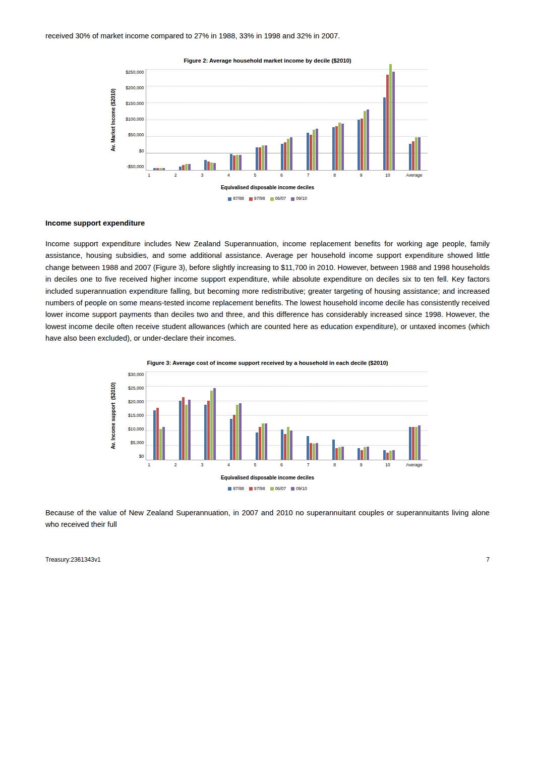received 30% of market income compared to 27% in 1988, 33% in 1998 and 32% in 2007.
Figure 2: Average household market income by decile ($2010)
Av. Market Income ($2010)
$250,000
$200,000
$150,000
$100,000
$50,000
$0
-$50,000
12345678910 Average
Equivalised disposable income deciles
87/88 97/98 06/07 09/10
Income support expenditure
Income support expenditure includes New Zealand Superannuation, income replacement benefits for working age people, family assistance, housing subsidies, and some additional assistance. Average per household income support expenditure showed little change between 1988 and 2007 (Figure 3), before slightly increasing to $11,700 in 2010. However, between 1988 and 1998 households in deciles one to five received higher income support expenditure, while absolute expenditure on deciles six to ten fell. Key factors included superannuation expenditure falling, but becoming more redistributive; greater targeting of housing assistance; and increased numbers of people on some means-tested income replacement benefits. The lowest household income decile has consistently received lower income support payments than deciles two and three, and this difference has considerably increased since 1998. However, the lowest income decile often receive student allowances (which are counted here as education expenditure), or untaxed incomes (which have also been excluded), or under-declare their incomes.
Figure 3: Average cost of income support received by a household in each decile ($2010)
Av. Income support ($2010)
$30,000
$25,000
$20,000
$15,000
$10,000
$5,000
$0
12345678910 Average
Equivalised disposable income deciles
87/88 97/98 06/07 09/10
Because of the value of New Zealand Superannuation, in 2007 and 2010 no superannuitant couples or superannuitants living alone who received their full
Treasury:2361343v1 7